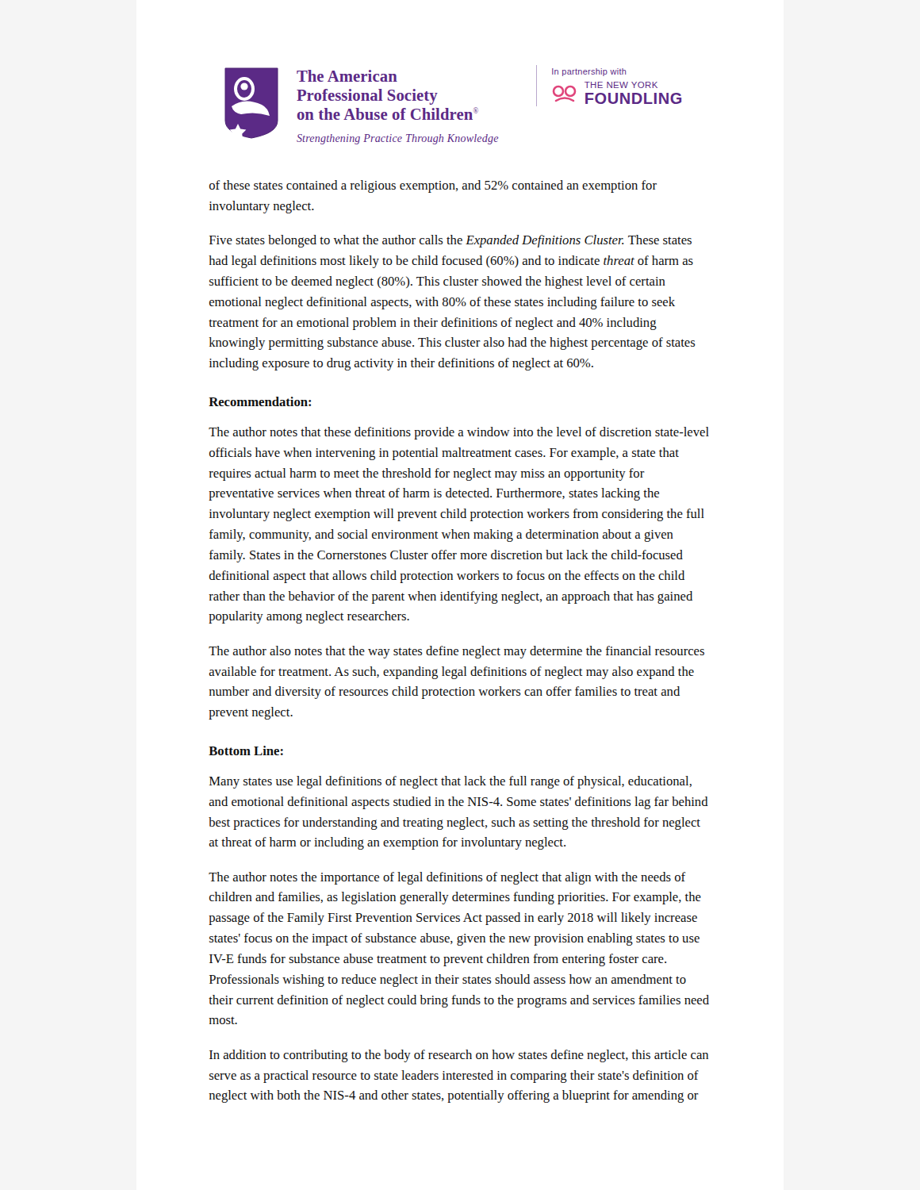The American
Professional Society
on the Abuse of Children®
Strengthening Practice Through Knowledge
In partnership with
THE NEW YORK FOUNDLING
of these states contained a religious exemption, and 52% contained an exemption for involuntary neglect.
Five states belonged to what the author calls the Expanded Definitions Cluster. These states had legal definitions most likely to be child focused (60%) and to indicate threat of harm as sufficient to be deemed neglect (80%). This cluster showed the highest level of certain emotional neglect definitional aspects, with 80% of these states including failure to seek treatment for an emotional problem in their definitions of neglect and 40% including knowingly permitting substance abuse. This cluster also had the highest percentage of states including exposure to drug activity in their definitions of neglect at 60%.
Recommendation:
The author notes that these definitions provide a window into the level of discretion state-level officials have when intervening in potential maltreatment cases. For example, a state that requires actual harm to meet the threshold for neglect may miss an opportunity for preventative services when threat of harm is detected. Furthermore, states lacking the involuntary neglect exemption will prevent child protection workers from considering the full family, community, and social environment when making a determination about a given family. States in the Cornerstones Cluster offer more discretion but lack the child-focused definitional aspect that allows child protection workers to focus on the effects on the child rather than the behavior of the parent when identifying neglect, an approach that has gained popularity among neglect researchers.
The author also notes that the way states define neglect may determine the financial resources available for treatment. As such, expanding legal definitions of neglect may also expand the number and diversity of resources child protection workers can offer families to treat and prevent neglect.
Bottom Line:
Many states use legal definitions of neglect that lack the full range of physical, educational, and emotional definitional aspects studied in the NIS-4. Some states' definitions lag far behind best practices for understanding and treating neglect, such as setting the threshold for neglect at threat of harm or including an exemption for involuntary neglect.
The author notes the importance of legal definitions of neglect that align with the needs of children and families, as legislation generally determines funding priorities. For example, the passage of the Family First Prevention Services Act passed in early 2018 will likely increase states' focus on the impact of substance abuse, given the new provision enabling states to use IV-E funds for substance abuse treatment to prevent children from entering foster care. Professionals wishing to reduce neglect in their states should assess how an amendment to their current definition of neglect could bring funds to the programs and services families need most.
In addition to contributing to the body of research on how states define neglect, this article can serve as a practical resource to state leaders interested in comparing their state's definition of neglect with both the NIS-4 and other states, potentially offering a blueprint for amending or